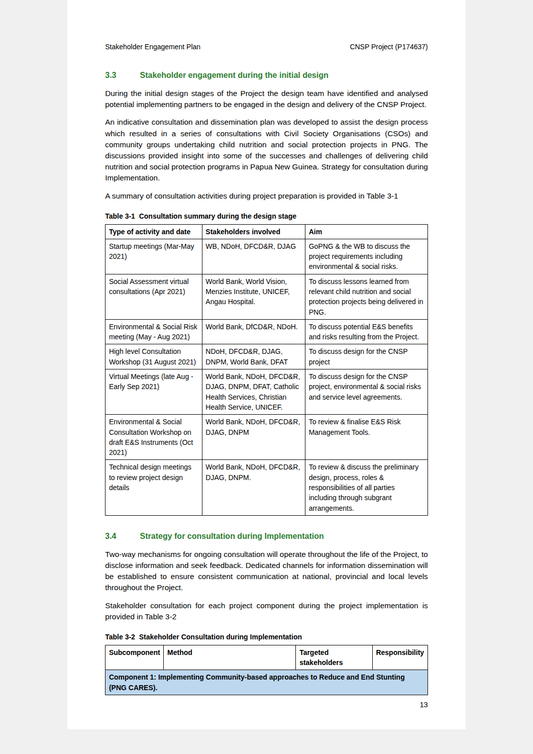Stakeholder Engagement Plan CNSP Project (P174637)
3.3 Stakeholder engagement during the initial design
During the initial design stages of the Project the design team have identified and analysed potential implementing partners to be engaged in the design and delivery of the CNSP Project.
An indicative consultation and dissemination plan was developed to assist the design process which resulted in a series of consultations with Civil Society Organisations (CSOs) and community groups undertaking child nutrition and social protection projects in PNG. The discussions provided insight into some of the successes and challenges of delivering child nutrition and social protection programs in Papua New Guinea. Strategy for consultation during Implementation.
A summary of consultation activities during project preparation is provided in Table 3-1
Table 3-1 Consultation summary during the design stage
| Type of activity and date | Stakeholders involved | Aim |
| --- | --- | --- |
| Startup meetings (Mar-May 2021) | WB, NDoH, DFCD&R, DJAG | GoPNG & the WB to discuss the project requirements including environmental & social risks. |
| Social Assessment virtual consultations (Apr 2021) | World Bank, World Vision, Menzies Institute, UNICEF, Angau Hospital. | To discuss lessons learned from relevant child nutrition and social protection projects being delivered in PNG. |
| Environmental & Social Risk meeting (May - Aug 2021) | World Bank, DfCD&R, NDoH. | To discuss potential E&S benefits and risks resulting from the Project. |
| High level Consultation Workshop (31 August 2021) | NDoH, DFCD&R, DJAG, DNPM, World Bank, DFAT | To discuss design for the CNSP project |
| Virtual Meetings (late Aug -Early Sep 2021) | World Bank, NDoH, DFCD&R, DJAG, DNPM, DFAT, Catholic Health Services, Christian Health Service, UNICEF. | To discuss design for the CNSP project, environmental & social risks and service level agreements. |
| Environmental & Social Consultation Workshop on draft E&S Instruments (Oct 2021) | World Bank, NDoH, DFCD&R, DJAG, DNPM | To review & finalise E&S Risk Management Tools. |
| Technical design meetings to review project design details | World Bank, NDoH, DFCD&R, DJAG, DNPM. | To review & discuss the preliminary design, process, roles & responsibilities of all parties including through subgrant arrangements. |
3.4 Strategy for consultation during Implementation
Two-way mechanisms for ongoing consultation will operate throughout the life of the Project, to disclose information and seek feedback. Dedicated channels for information dissemination will be established to ensure consistent communication at national, provincial and local levels throughout the Project.
Stakeholder consultation for each project component during the project implementation is provided in Table 3-2
Table 3-2 Stakeholder Consultation during Implementation
| Subcomponent | Method | Targeted stakeholders | Responsibility |
| --- | --- | --- | --- |
| Component 1: Implementing Community-based approaches to Reduce and End Stunting (PNG CARES). |
13